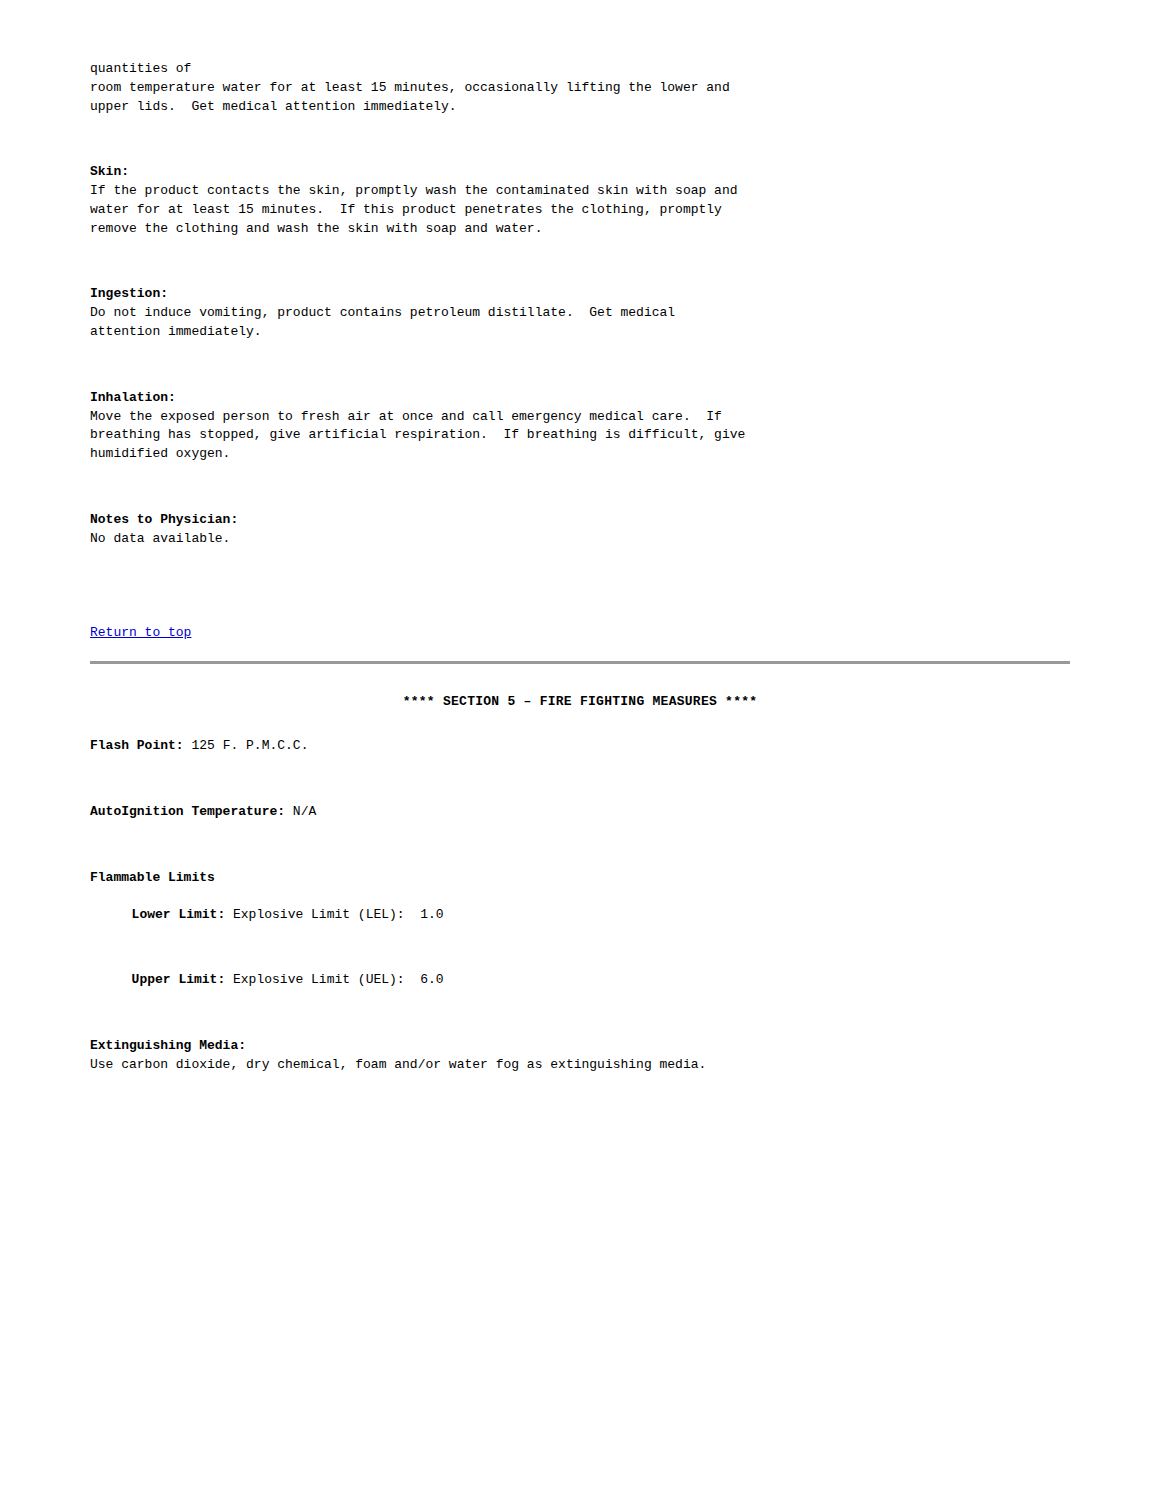quantities of room temperature water for at least 15 minutes, occasionally lifting the lower and upper lids. Get medical attention immediately.
Skin: If the product contacts the skin, promptly wash the contaminated skin with soap and water for at least 15 minutes. If this product penetrates the clothing, promptly remove the clothing and wash the skin with soap and water.
Ingestion: Do not induce vomiting, product contains petroleum distillate. Get medical attention immediately.
Inhalation: Move the exposed person to fresh air at once and call emergency medical care. If breathing has stopped, give artificial respiration. If breathing is difficult, give humidified oxygen.
Notes to Physician: No data available.
Return to top
**** SECTION 5 – FIRE FIGHTING MEASURES ****
Flash Point: 125 F. P.M.C.C.
AutoIgnition Temperature: N/A
Flammable Limits
Lower Limit: Explosive Limit (LEL): 1.0
Upper Limit: Explosive Limit (UEL): 6.0
Extinguishing Media: Use carbon dioxide, dry chemical, foam and/or water fog as extinguishing media.